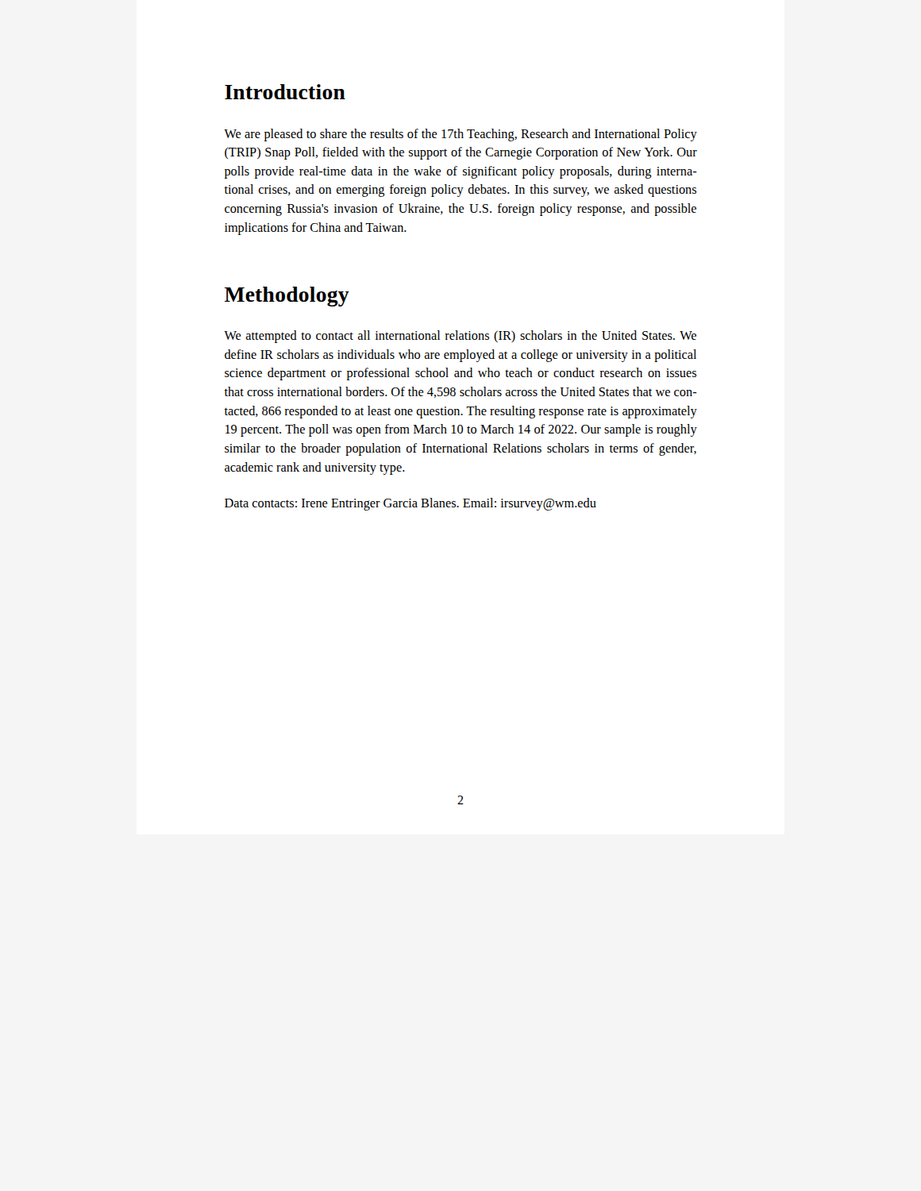Introduction
We are pleased to share the results of the 17th Teaching, Research and International Policy (TRIP) Snap Poll, fielded with the support of the Carnegie Corporation of New York. Our polls provide real-time data in the wake of significant policy proposals, during international crises, and on emerging foreign policy debates. In this survey, we asked questions concerning Russia's invasion of Ukraine, the U.S. foreign policy response, and possible implications for China and Taiwan.
Methodology
We attempted to contact all international relations (IR) scholars in the United States. We define IR scholars as individuals who are employed at a college or university in a political science department or professional school and who teach or conduct research on issues that cross international borders. Of the 4,598 scholars across the United States that we contacted, 866 responded to at least one question. The resulting response rate is approximately 19 percent. The poll was open from March 10 to March 14 of 2022. Our sample is roughly similar to the broader population of International Relations scholars in terms of gender, academic rank and university type.
Data contacts: Irene Entringer Garcia Blanes. Email: irsurvey@wm.edu
2